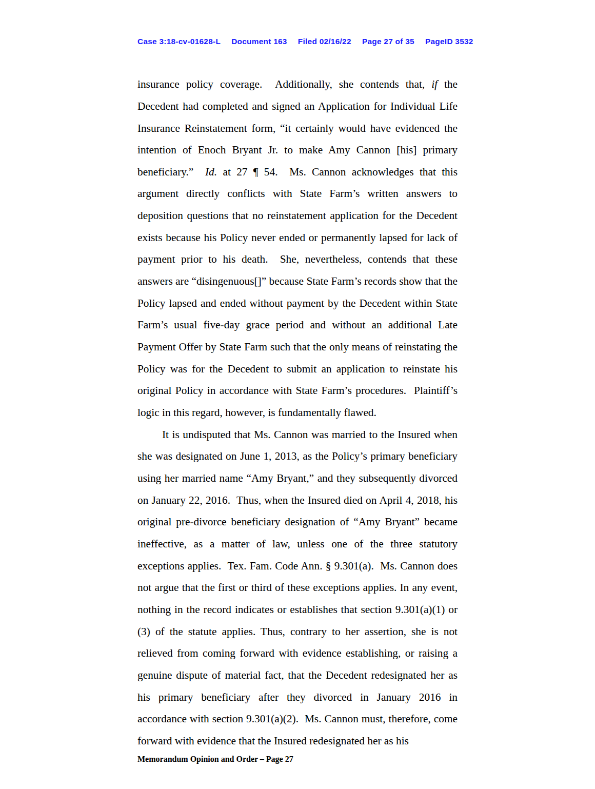Case 3:18-cv-01628-L Document 163 Filed 02/16/22 Page 27 of 35 PageID 3532
insurance policy coverage. Additionally, she contends that, if the Decedent had completed and signed an Application for Individual Life Insurance Reinstatement form, “it certainly would have evidenced the intention of Enoch Bryant Jr. to make Amy Cannon [his] primary beneficiary.” Id. at 27 ¶ 54. Ms. Cannon acknowledges that this argument directly conflicts with State Farm’s written answers to deposition questions that no reinstatement application for the Decedent exists because his Policy never ended or permanently lapsed for lack of payment prior to his death. She, nevertheless, contends that these answers are “disingenuous[]” because State Farm’s records show that the Policy lapsed and ended without payment by the Decedent within State Farm’s usual five-day grace period and without an additional Late Payment Offer by State Farm such that the only means of reinstating the Policy was for the Decedent to submit an application to reinstate his original Policy in accordance with State Farm’s procedures. Plaintiff’s logic in this regard, however, is fundamentally flawed.
It is undisputed that Ms. Cannon was married to the Insured when she was designated on June 1, 2013, as the Policy’s primary beneficiary using her married name “Amy Bryant,” and they subsequently divorced on January 22, 2016. Thus, when the Insured died on April 4, 2018, his original pre-divorce beneficiary designation of “Amy Bryant” became ineffective, as a matter of law, unless one of the three statutory exceptions applies. Tex. Fam. Code Ann. § 9.301(a). Ms. Cannon does not argue that the first or third of these exceptions applies. In any event, nothing in the record indicates or establishes that section 9.301(a)(1) or (3) of the statute applies. Thus, contrary to her assertion, she is not relieved from coming forward with evidence establishing, or raising a genuine dispute of material fact, that the Decedent redesignated her as his primary beneficiary after they divorced in January 2016 in accordance with section 9.301(a)(2). Ms. Cannon must, therefore, come forward with evidence that the Insured redesignated her as his
Memorandum Opinion and Order – Page 27